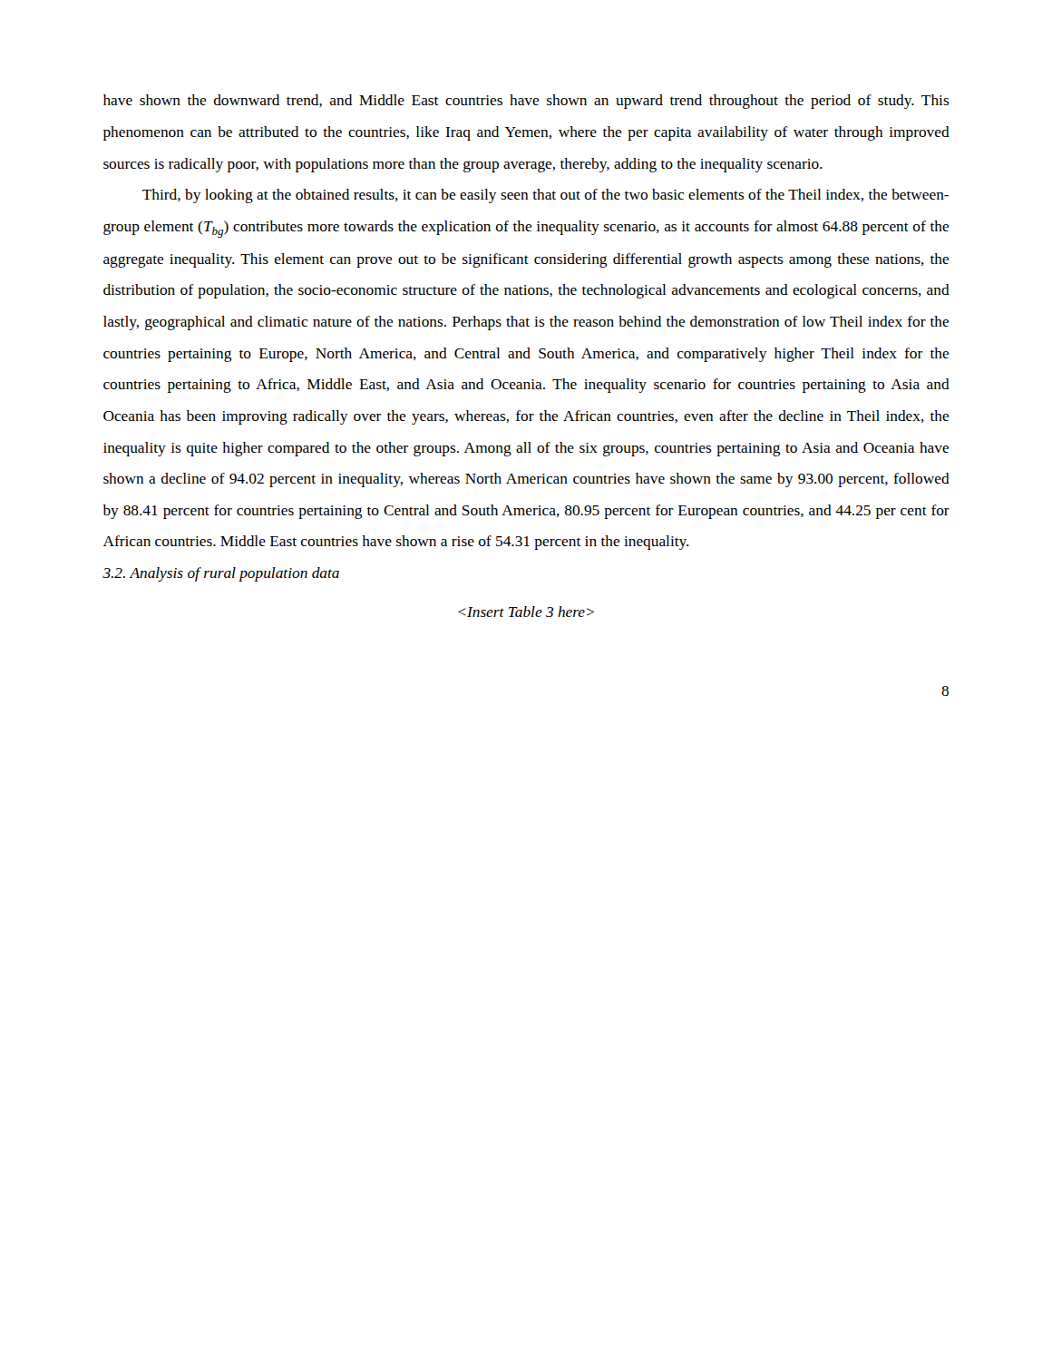have shown the downward trend, and Middle East countries have shown an upward trend throughout the period of study. This phenomenon can be attributed to the countries, like Iraq and Yemen, where the per capita availability of water through improved sources is radically poor, with populations more than the group average, thereby, adding to the inequality scenario.
Third, by looking at the obtained results, it can be easily seen that out of the two basic elements of the Theil index, the between-group element (Tbg) contributes more towards the explication of the inequality scenario, as it accounts for almost 64.88 percent of the aggregate inequality. This element can prove out to be significant considering differential growth aspects among these nations, the distribution of population, the socio-economic structure of the nations, the technological advancements and ecological concerns, and lastly, geographical and climatic nature of the nations. Perhaps that is the reason behind the demonstration of low Theil index for the countries pertaining to Europe, North America, and Central and South America, and comparatively higher Theil index for the countries pertaining to Africa, Middle East, and Asia and Oceania. The inequality scenario for countries pertaining to Asia and Oceania has been improving radically over the years, whereas, for the African countries, even after the decline in Theil index, the inequality is quite higher compared to the other groups. Among all of the six groups, countries pertaining to Asia and Oceania have shown a decline of 94.02 percent in inequality, whereas North American countries have shown the same by 93.00 percent, followed by 88.41 percent for countries pertaining to Central and South America, 80.95 percent for European countries, and 44.25 per cent for African countries. Middle East countries have shown a rise of 54.31 percent in the inequality.
3.2. Analysis of rural population data
<Insert Table 3 here>
8